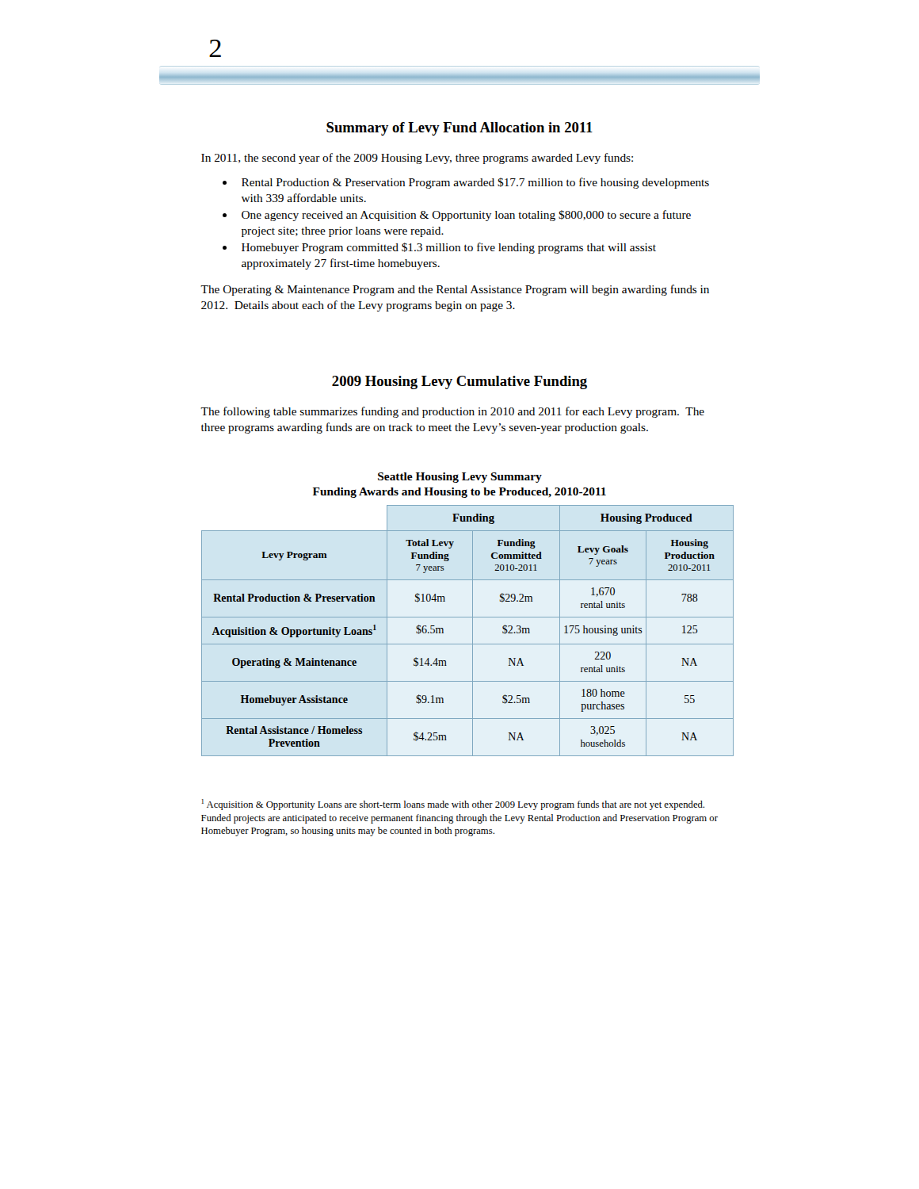2
Summary of Levy Fund Allocation in 2011
In 2011, the second year of the 2009 Housing Levy, three programs awarded Levy funds:
Rental Production & Preservation Program awarded $17.7 million to five housing developments with 339 affordable units.
One agency received an Acquisition & Opportunity loan totaling $800,000 to secure a future project site; three prior loans were repaid.
Homebuyer Program committed $1.3 million to five lending programs that will assist approximately 27 first-time homebuyers.
The Operating & Maintenance Program and the Rental Assistance Program will begin awarding funds in 2012. Details about each of the Levy programs begin on page 3.
2009 Housing Levy Cumulative Funding
The following table summarizes funding and production in 2010 and 2011 for each Levy program. The three programs awarding funds are on track to meet the Levy’s seven-year production goals.
Seattle Housing Levy Summary
Funding Awards and Housing to be Produced, 2010-2011
| | Funding | Housing Produced |
| --- | --- | --- |
| Levy Program | Total Levy Funding 7 years | Funding Committed 2010-2011 | Levy Goals 7 years | Housing Production 2010-2011 |
| Rental Production & Preservation | $104m | $29.2m | 1,670 rental units | 788 |
| Acquisition & Opportunity Loans 1 | $6.5m | $2.3m | 175 housing units | 125 |
| Operating & Maintenance | $14.4m | NA | 220 rental units | NA |
| Homebuyer Assistance | $9.1m | $2.5m | 180 home purchases | 55 |
| Rental Assistance / Homeless Prevention | $4.25m | NA | 3,025 households | NA |
1 Acquisition & Opportunity Loans are short-term loans made with other 2009 Levy program funds that are not yet expended. Funded projects are anticipated to receive permanent financing through the Levy Rental Production and Preservation Program or Homebuyer Program, so housing units may be counted in both programs.